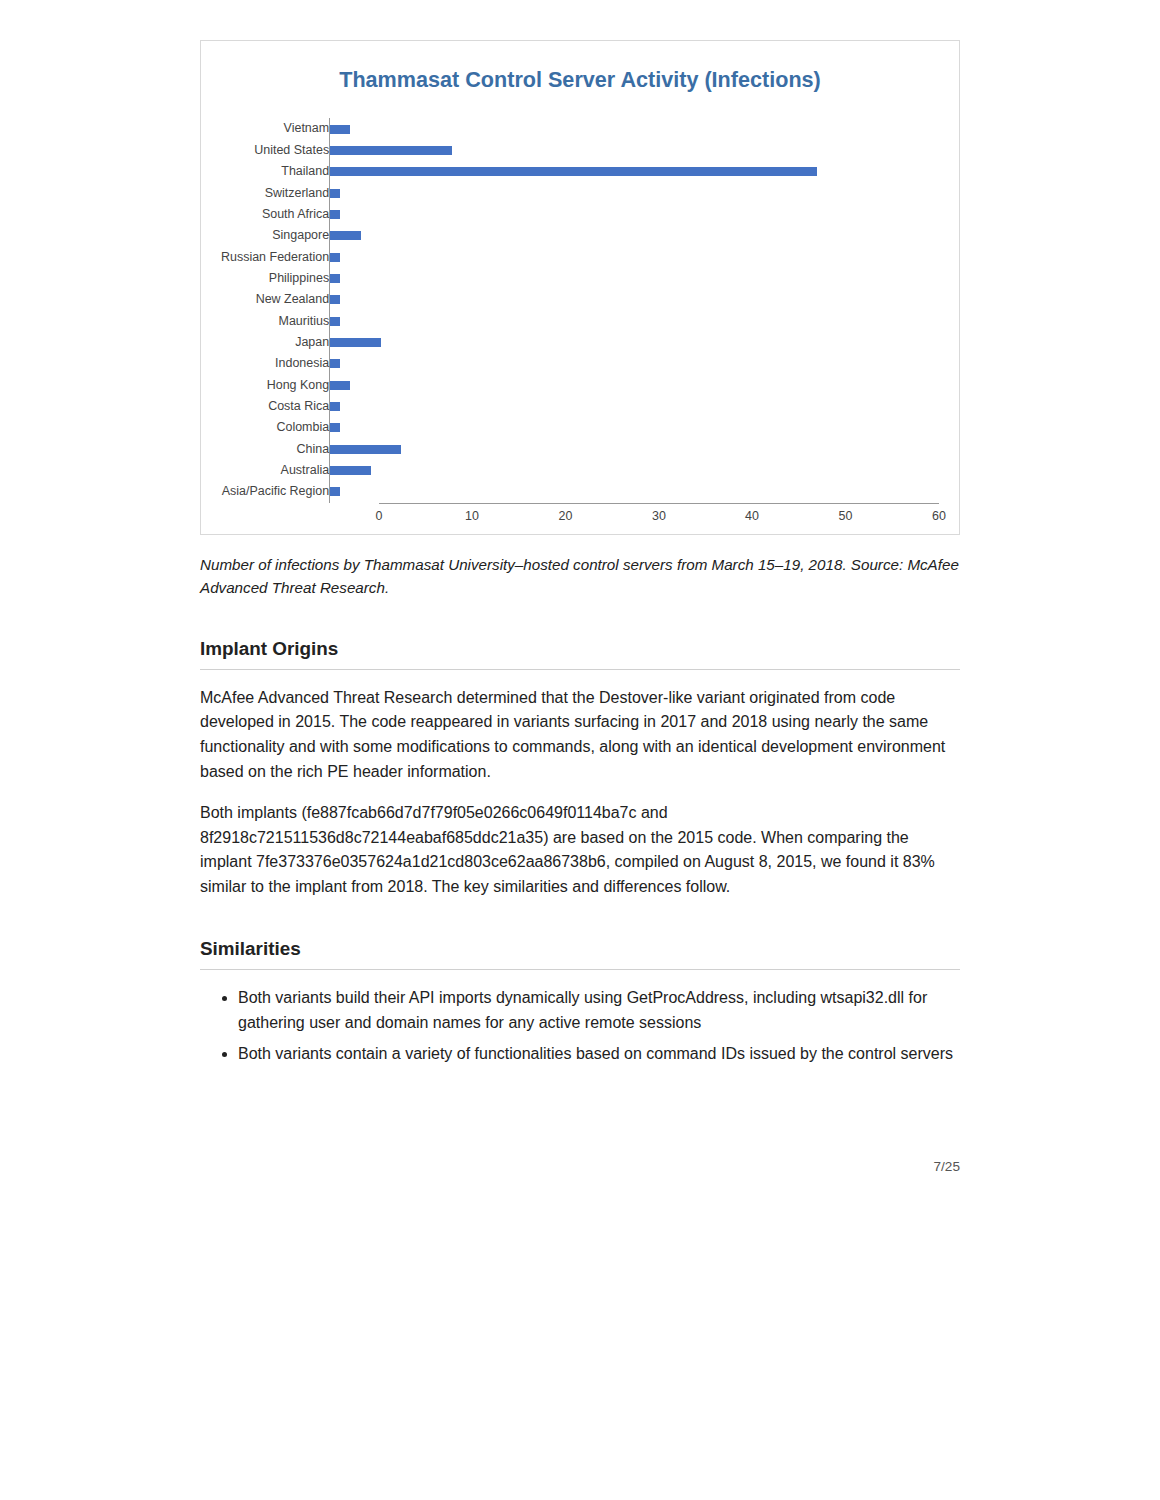Thammasat Control Server Activity (Infections)
| Vietnam | |
| United States | |
| Thailand | |
| Switzerland | |
| South Africa | |
| Singapore | |
| Russian Federation | |
| Philippines | |
| New Zealand | |
| Mauritius | |
| Japan | |
| Indonesia | |
| Hong Kong | |
| Costa Rica | |
| Colombia | |
| China | |
| Australia | |
| Asia/Pacific Region | |
0 10 20 30 40 50 60
Number of infections by Thammasat University–hosted control servers from March 15–19, 2018. Source: McAfee Advanced Threat Research.
Implant Origins
McAfee Advanced Threat Research determined that the Destover-like variant originated from code developed in 2015. The code reappeared in variants surfacing in 2017 and 2018 using nearly the same functionality and with some modifications to commands, along with an identical development environment based on the rich PE header information.
Both implants (fe887fcab66d7d7f79f05e0266c0649f0114ba7c and 8f2918c721511536d8c72144eabaf685ddc21a35) are based on the 2015 code. When comparing the implant 7fe373376e0357624a1d21cd803ce62aa86738b6, compiled on August 8, 2015, we found it 83% similar to the implant from 2018. The key similarities and differences follow.
Similarities
Both variants build their API imports dynamically using GetProcAddress, including wtsapi32.dll for gathering user and domain names for any active remote sessions
Both variants contain a variety of functionalities based on command IDs issued by the control servers
7/25